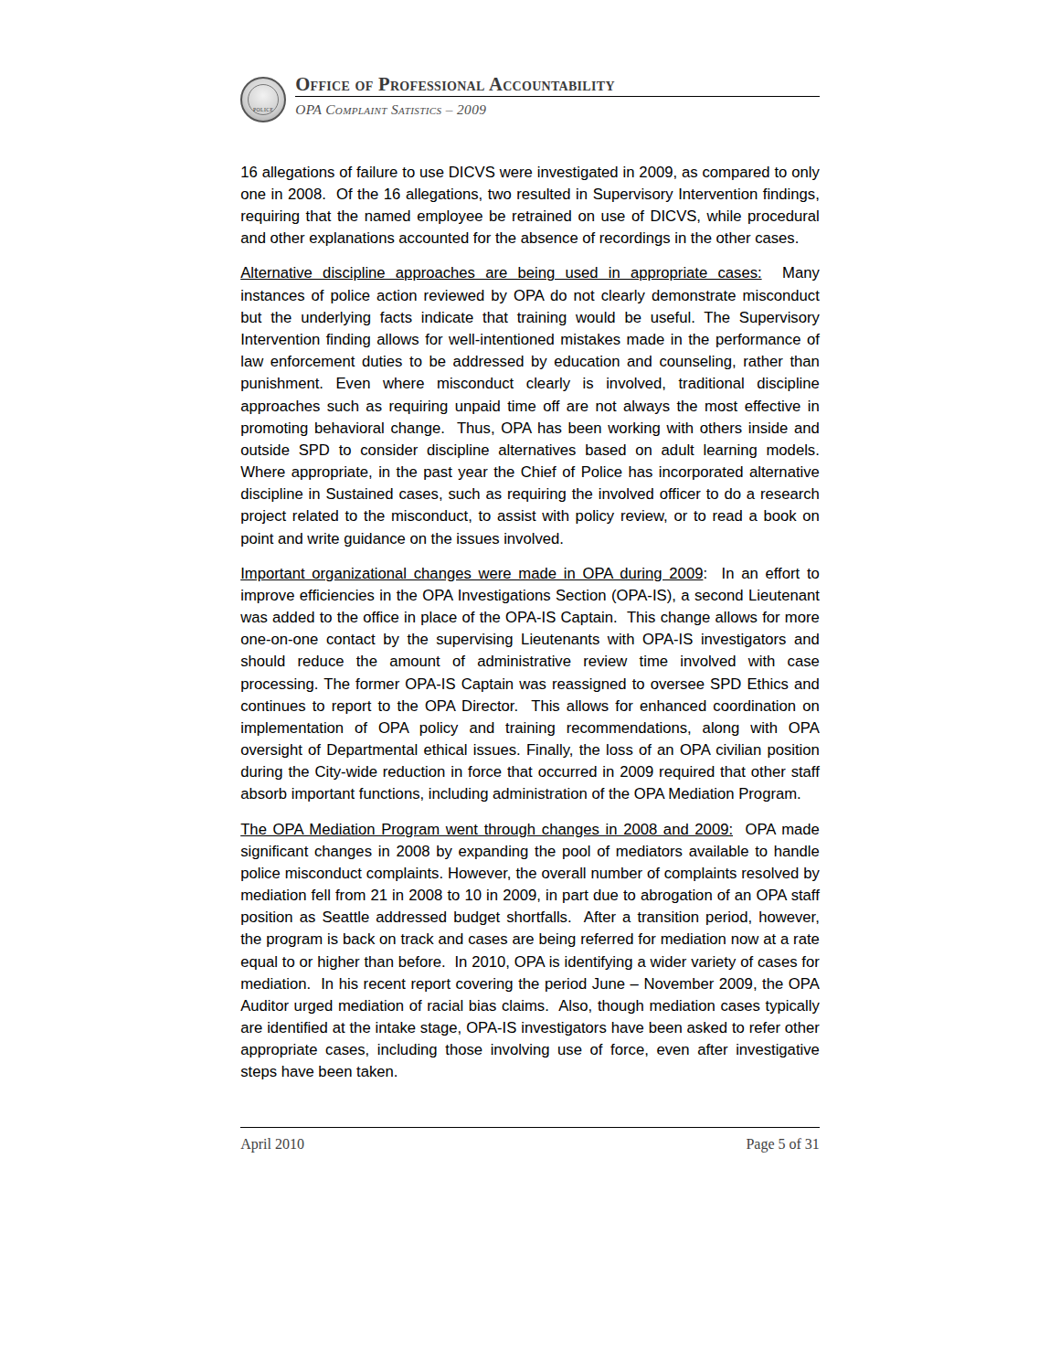Office of Professional Accountability
OPA Complaint Satistics – 2009
16 allegations of failure to use DICVS were investigated in 2009, as compared to only one in 2008. Of the 16 allegations, two resulted in Supervisory Intervention findings, requiring that the named employee be retrained on use of DICVS, while procedural and other explanations accounted for the absence of recordings in the other cases.
Alternative discipline approaches are being used in appropriate cases: Many instances of police action reviewed by OPA do not clearly demonstrate misconduct but the underlying facts indicate that training would be useful. The Supervisory Intervention finding allows for well-intentioned mistakes made in the performance of law enforcement duties to be addressed by education and counseling, rather than punishment. Even where misconduct clearly is involved, traditional discipline approaches such as requiring unpaid time off are not always the most effective in promoting behavioral change. Thus, OPA has been working with others inside and outside SPD to consider discipline alternatives based on adult learning models. Where appropriate, in the past year the Chief of Police has incorporated alternative discipline in Sustained cases, such as requiring the involved officer to do a research project related to the misconduct, to assist with policy review, or to read a book on point and write guidance on the issues involved.
Important organizational changes were made in OPA during 2009: In an effort to improve efficiencies in the OPA Investigations Section (OPA-IS), a second Lieutenant was added to the office in place of the OPA-IS Captain. This change allows for more one-on-one contact by the supervising Lieutenants with OPA-IS investigators and should reduce the amount of administrative review time involved with case processing. The former OPA-IS Captain was reassigned to oversee SPD Ethics and continues to report to the OPA Director. This allows for enhanced coordination on implementation of OPA policy and training recommendations, along with OPA oversight of Departmental ethical issues. Finally, the loss of an OPA civilian position during the City-wide reduction in force that occurred in 2009 required that other staff absorb important functions, including administration of the OPA Mediation Program.
The OPA Mediation Program went through changes in 2008 and 2009: OPA made significant changes in 2008 by expanding the pool of mediators available to handle police misconduct complaints. However, the overall number of complaints resolved by mediation fell from 21 in 2008 to 10 in 2009, in part due to abrogation of an OPA staff position as Seattle addressed budget shortfalls. After a transition period, however, the program is back on track and cases are being referred for mediation now at a rate equal to or higher than before. In 2010, OPA is identifying a wider variety of cases for mediation. In his recent report covering the period June – November 2009, the OPA Auditor urged mediation of racial bias claims. Also, though mediation cases typically are identified at the intake stage, OPA-IS investigators have been asked to refer other appropriate cases, including those involving use of force, even after investigative steps have been taken.
April 2010
Page 5 of 31